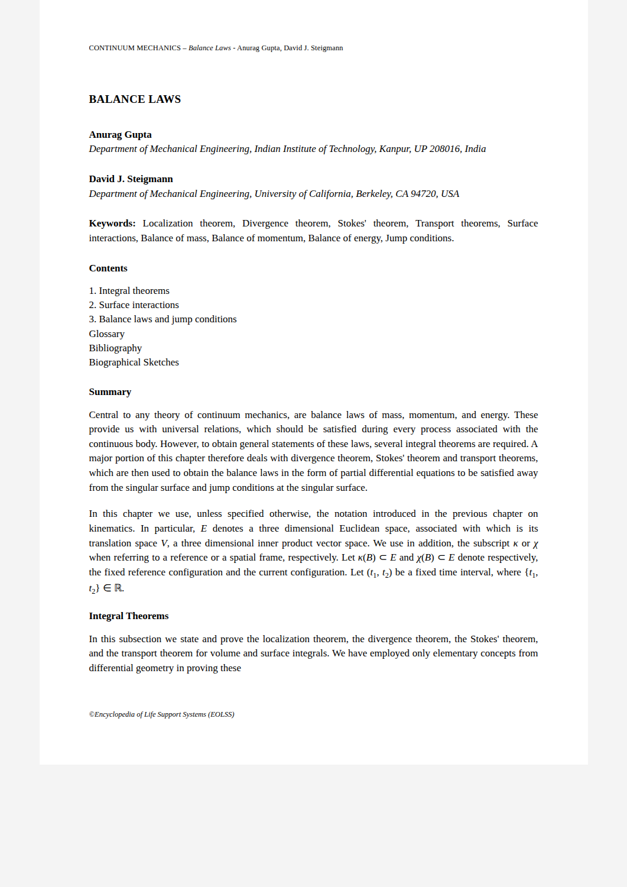CONTINUUM MECHANICS – Balance Laws - Anurag Gupta, David J. Steigmann
BALANCE LAWS
Anurag Gupta
Department of Mechanical Engineering, Indian Institute of Technology, Kanpur, UP 208016, India
David J. Steigmann
Department of Mechanical Engineering, University of California, Berkeley, CA 94720, USA
Keywords: Localization theorem, Divergence theorem, Stokes' theorem, Transport theorems, Surface interactions, Balance of mass, Balance of momentum, Balance of energy, Jump conditions.
Contents
1. Integral theorems
2. Surface interactions
3. Balance laws and jump conditions
Glossary
Bibliography
Biographical Sketches
Summary
Central to any theory of continuum mechanics, are balance laws of mass, momentum, and energy. These provide us with universal relations, which should be satisfied during every process associated with the continuous body. However, to obtain general statements of these laws, several integral theorems are required. A major portion of this chapter therefore deals with divergence theorem, Stokes' theorem and transport theorems, which are then used to obtain the balance laws in the form of partial differential equations to be satisfied away from the singular surface and jump conditions at the singular surface.
In this chapter we use, unless specified otherwise, the notation introduced in the previous chapter on kinematics. In particular, E denotes a three dimensional Euclidean space, associated with which is its translation space V, a three dimensional inner product vector space. We use in addition, the subscript κ or χ when referring to a reference or a spatial frame, respectively. Let κ(B) ⊂ E and χ(B) ⊂ E denote respectively, the fixed reference configuration and the current configuration. Let (t1, t2) be a fixed time interval, where {t1, t2} ∈ ℝ.
Integral Theorems
In this subsection we state and prove the localization theorem, the divergence theorem, the Stokes' theorem, and the transport theorem for volume and surface integrals. We have employed only elementary concepts from differential geometry in proving these
©Encyclopedia of Life Support Systems (EOLSS)